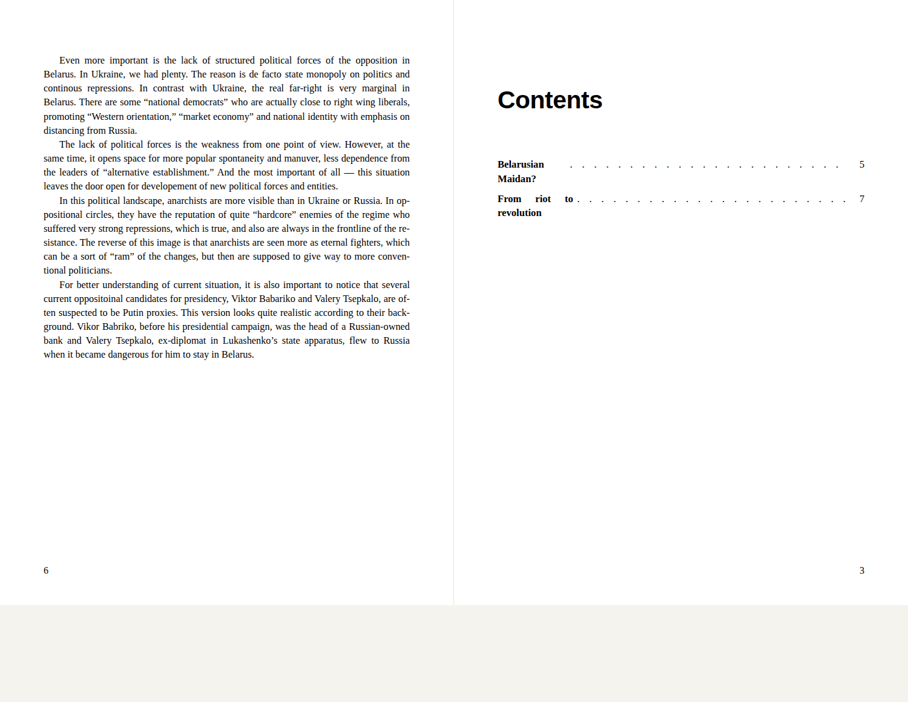Even more important is the lack of structured political forces of the opposition in Belarus. In Ukraine, we had plenty. The reason is de facto state monopoly on politics and continous repressions. In contrast with Ukraine, the real far-right is very marginal in Belarus. There are some “national democrats” who are actually close to right wing liberals, promoting “Western orientation,” “market economy” and national identity with emphasis on distancing from Russia.
The lack of political forces is the weakness from one point of view. However, at the same time, it opens space for more popular spontaneity and manuver, less dependence from the leaders of “alternative establishment.” And the most important of all — this situation leaves the door open for developement of new political forces and entities.
In this political landscape, anarchists are more visible than in Ukraine or Russia. In oppositional circles, they have the reputation of quite “hardcore” enemies of the regime who suffered very strong repressions, which is true, and also are always in the frontline of the resistance. The reverse of this image is that anarchists are seen more as eternal fighters, which can be a sort of “ram” of the changes, but then are supposed to give way to more conventional politicians.
For better understanding of current situation, it is also important to notice that several current oppositoinal candidates for presidency, Viktor Babariko and Valery Tsepkalo, are often suspected to be Putin proxies. This version looks quite realistic according to their background. Vikor Babriko, before his presidential campaign, was the head of a Russian-owned bank and Valery Tsepkalo, ex-diplomat in Lukashenko’s state apparatus, flew to Russia when it became dangerous for him to stay in Belarus.
6
Contents
Belarusian Maidan? . . . . . . . . . . . . . . . . . . . . . . . . . . . . . . 5
From riot to revolution . . . . . . . . . . . . . . . . . . . . . . . . . . . . . . 7
3